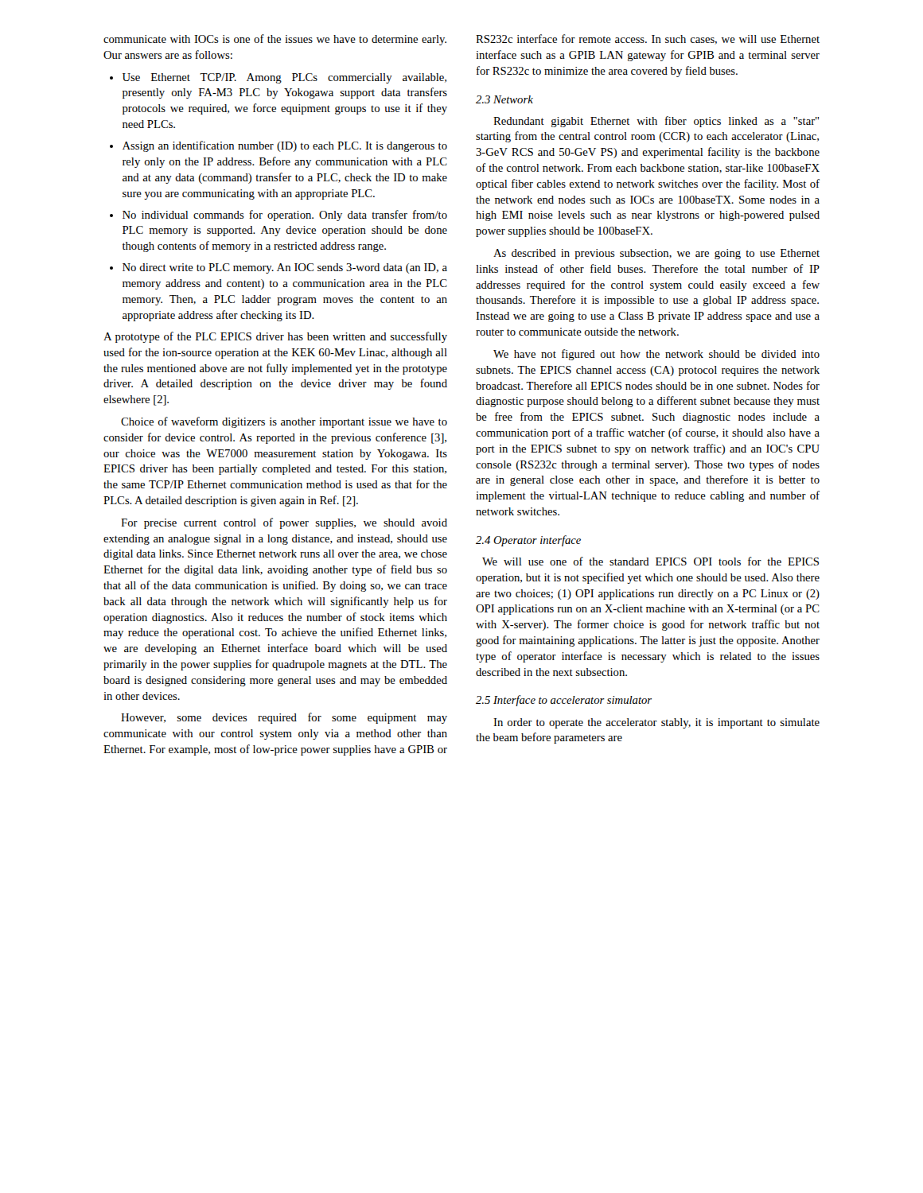communicate with IOCs is one of the issues we have to determine early. Our answers are as follows:
Use Ethernet TCP/IP. Among PLCs commercially available, presently only FA-M3 PLC by Yokogawa support data transfers protocols we required, we force equipment groups to use it if they need PLCs.
Assign an identification number (ID) to each PLC. It is dangerous to rely only on the IP address. Before any communication with a PLC and at any data (command) transfer to a PLC, check the ID to make sure you are communicating with an appropriate PLC.
No individual commands for operation. Only data transfer from/to PLC memory is supported. Any device operation should be done though contents of memory in a restricted address range.
No direct write to PLC memory. An IOC sends 3-word data (an ID, a memory address and content) to a communication area in the PLC memory. Then, a PLC ladder program moves the content to an appropriate address after checking its ID.
A prototype of the PLC EPICS driver has been written and successfully used for the ion-source operation at the KEK 60-Mev Linac, although all the rules mentioned above are not fully implemented yet in the prototype driver. A detailed description on the device driver may be found elsewhere [2].
Choice of waveform digitizers is another important issue we have to consider for device control. As reported in the previous conference [3], our choice was the WE7000 measurement station by Yokogawa. Its EPICS driver has been partially completed and tested. For this station, the same TCP/IP Ethernet communication method is used as that for the PLCs. A detailed description is given again in Ref. [2].
For precise current control of power supplies, we should avoid extending an analogue signal in a long distance, and instead, should use digital data links. Since Ethernet network runs all over the area, we chose Ethernet for the digital data link, avoiding another type of field bus so that all of the data communication is unified. By doing so, we can trace back all data through the network which will significantly help us for operation diagnostics. Also it reduces the number of stock items which may reduce the operational cost. To achieve the unified Ethernet links, we are developing an Ethernet interface board which will be used primarily in the power supplies for quadrupole magnets at the DTL. The board is designed considering more general uses and may be embedded in other devices.
However, some devices required for some equipment may communicate with our control system only via a method other than Ethernet. For example, most of low-price power supplies have a GPIB or RS232c interface for remote access. In such cases, we will use Ethernet interface such as a GPIB LAN gateway for GPIB and a terminal server for RS232c to minimize the area covered by field buses.
2.3 Network
Redundant gigabit Ethernet with fiber optics linked as a "star" starting from the central control room (CCR) to each accelerator (Linac, 3-GeV RCS and 50-GeV PS) and experimental facility is the backbone of the control network. From each backbone station, star-like 100baseFX optical fiber cables extend to network switches over the facility. Most of the network end nodes such as IOCs are 100baseTX. Some nodes in a high EMI noise levels such as near klystrons or high-powered pulsed power supplies should be 100baseFX.
As described in previous subsection, we are going to use Ethernet links instead of other field buses. Therefore the total number of IP addresses required for the control system could easily exceed a few thousands. Therefore it is impossible to use a global IP address space. Instead we are going to use a Class B private IP address space and use a router to communicate outside the network.
We have not figured out how the network should be divided into subnets. The EPICS channel access (CA) protocol requires the network broadcast. Therefore all EPICS nodes should be in one subnet. Nodes for diagnostic purpose should belong to a different subnet because they must be free from the EPICS subnet. Such diagnostic nodes include a communication port of a traffic watcher (of course, it should also have a port in the EPICS subnet to spy on network traffic) and an IOC's CPU console (RS232c through a terminal server). Those two types of nodes are in general close each other in space, and therefore it is better to implement the virtual-LAN technique to reduce cabling and number of network switches.
2.4 Operator interface
We will use one of the standard EPICS OPI tools for the EPICS operation, but it is not specified yet which one should be used. Also there are two choices; (1) OPI applications run directly on a PC Linux or (2) OPI applications run on an X-client machine with an X-terminal (or a PC with X-server). The former choice is good for network traffic but not good for maintaining applications. The latter is just the opposite. Another type of operator interface is necessary which is related to the issues described in the next subsection.
2.5 Interface to accelerator simulator
In order to operate the accelerator stably, it is important to simulate the beam before parameters are